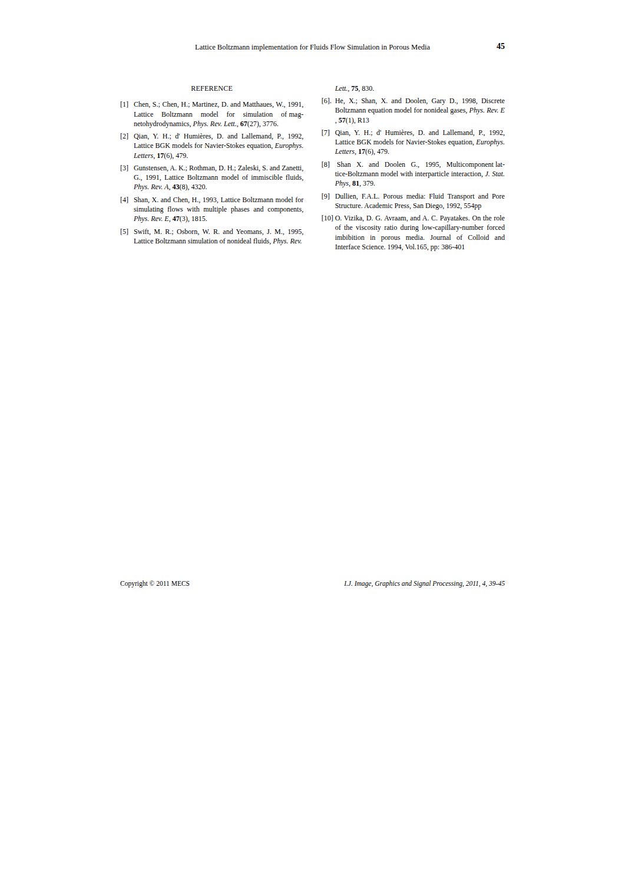Lattice Boltzmann implementation for Fluids Flow Simulation in Porous Media
45
Reference
[1] Chen, S.; Chen, H.; Martinez, D. and Matthaues, W., 1991, Lattice Boltzmann model for simulation of magnetohydrodynamics, Phys. Rev. Lett., 67(27), 3776.
[2] Qian, Y. H.; d' Humières, D. and Lallemand, P., 1992, Lattice BGK models for Navier-Stokes equation, Europhys. Letters, 17(6), 479.
[3] Gunstensen, A. K.; Rothman, D. H.; Zaleski, S. and Zanetti, G., 1991, Lattice Boltzmann model of immiscible fluids, Phys. Rev. A, 43(8), 4320.
[4] Shan, X. and Chen, H., 1993, Lattice Boltzmann model for simulating flows with multiple phases and components, Phys. Rev. E, 47(3), 1815.
[5] Swift, M. R.; Osborn, W. R. and Yeomans, J. M., 1995, Lattice Boltzmann simulation of nonideal fluids, Phys. Rev.
Lett., 75, 830.
[6]. He, X.; Shan, X. and Doolen, Gary D., 1998, Discrete Boltzmann equation model for nonideal gases, Phys. Rev. E , 57(1), R13
[7] Qian, Y. H.; d' Humières, D. and Lallemand, P., 1992, Lattice BGK models for Navier-Stokes equation, Europhys. Letters, 17(6), 479.
[8] Shan X. and Doolen G., 1995, Multicomponent lattice-Boltzmann model with interparticle interaction, J. Stat. Phys, 81, 379.
[9] Dullien, F.A.L. Porous media: Fluid Transport and Pore Structure. Academic Press, San Diego, 1992, 554pp
[10] O. Vizika, D. G. Avraam, and A. C. Payatakes. On the role of the viscosity ratio during low-capillary-number forced imbibition in porous media. Journal of Colloid and Interface Science. 1994, Vol.165, pp: 386-401
Copyright © 2011 MECS
I.J. Image, Graphics and Signal Processing, 2011, 4, 39-45